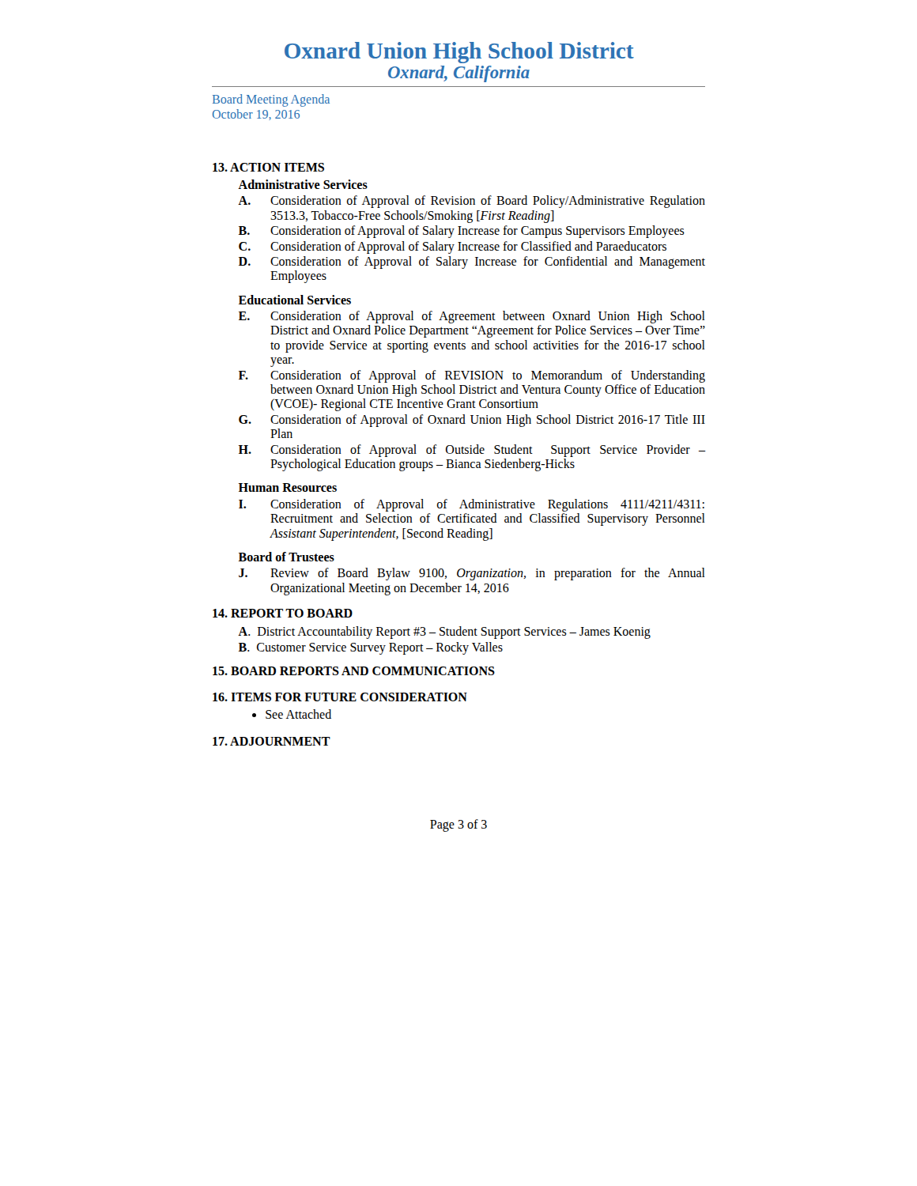Oxnard Union High School District
Oxnard, California
Board Meeting Agenda
October 19, 2016
13. ACTION ITEMS
Administrative Services
A. Consideration of Approval of Revision of Board Policy/Administrative Regulation 3513.3, Tobacco-Free Schools/Smoking [First Reading]
B. Consideration of Approval of Salary Increase for Campus Supervisors Employees
C. Consideration of Approval of Salary Increase for Classified and Paraeducators
D. Consideration of Approval of Salary Increase for Confidential and Management Employees
Educational Services
E. Consideration of Approval of Agreement between Oxnard Union High School District and Oxnard Police Department “Agreement for Police Services – Over Time” to provide Service at sporting events and school activities for the 2016-17 school year.
F. Consideration of Approval of REVISION to Memorandum of Understanding between Oxnard Union High School District and Ventura County Office of Education (VCOE)- Regional CTE Incentive Grant Consortium
G. Consideration of Approval of Oxnard Union High School District 2016-17 Title III Plan
H. Consideration of Approval of Outside Student Support Service Provider – Psychological Education groups – Bianca Siedenberg-Hicks
Human Resources
I. Consideration of Approval of Administrative Regulations 4111/4211/4311: Recruitment and Selection of Certificated and Classified Supervisory Personnel Assistant Superintendent, [Second Reading]
Board of Trustees
J. Review of Board Bylaw 9100, Organization, in preparation for the Annual Organizational Meeting on December 14, 2016
14. REPORT TO BOARD
A. District Accountability Report #3 – Student Support Services – James Koenig
B. Customer Service Survey Report – Rocky Valles
15. BOARD REPORTS AND COMMUNICATIONS
16. ITEMS FOR FUTURE CONSIDERATION
See Attached
17. ADJOURNMENT
Page 3 of 3